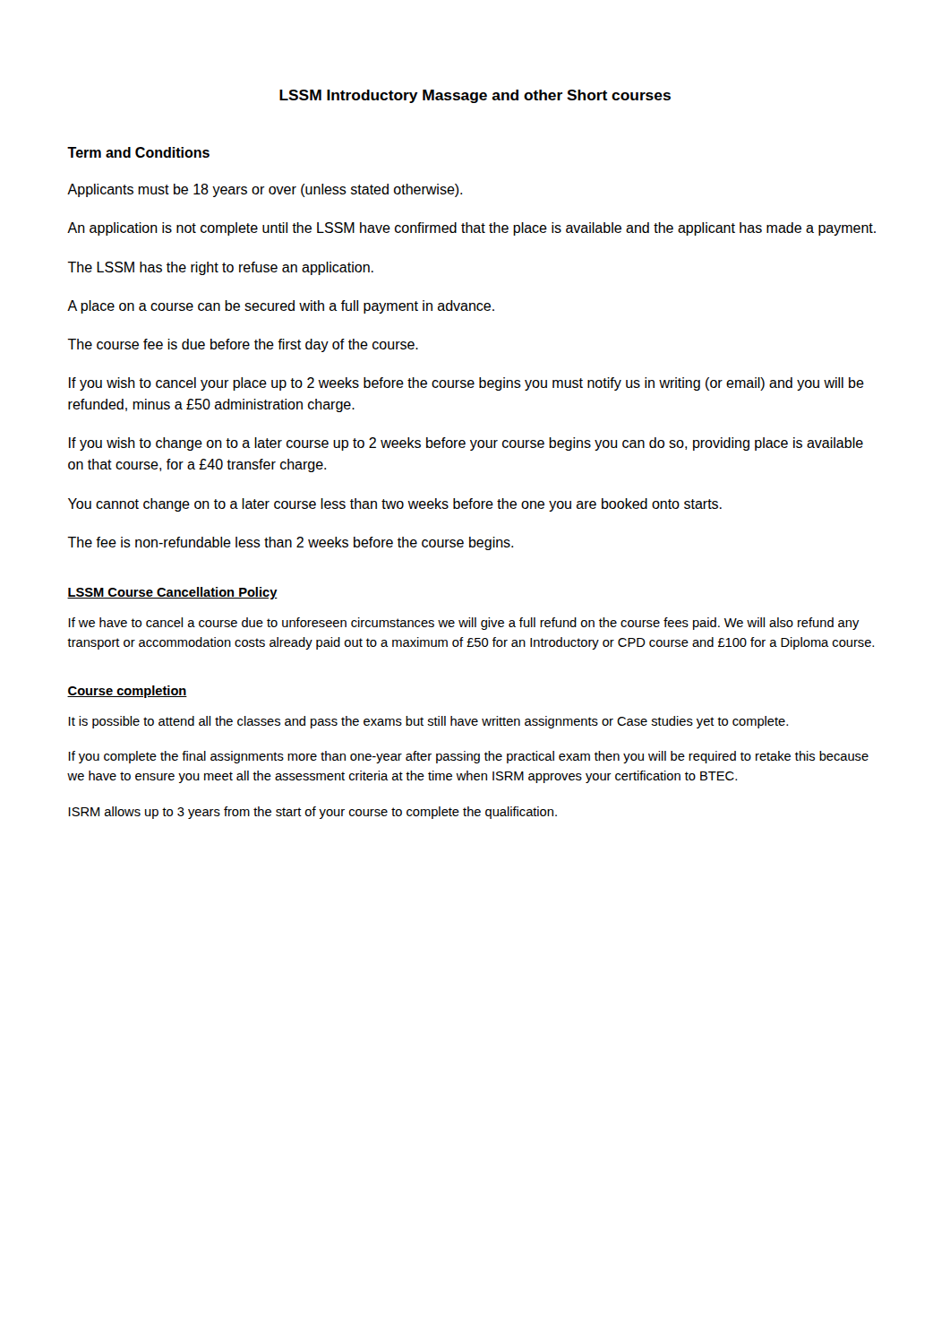LSSM Introductory Massage and other Short courses
Term and Conditions
Applicants must be 18 years or over (unless stated otherwise).
An application is not complete until the LSSM have confirmed that the place is available and the applicant has made a payment.
The LSSM has the right to refuse an application.
A place on a course can be secured with a full payment in advance.
The course fee is due before the first day of the course.
If you wish to cancel your place up to 2 weeks before the course begins you must notify us in writing (or email) and you will be refunded, minus a £50 administration charge.
If you wish to change on to a later course up to 2 weeks before your course begins you can do so, providing place is available on that course, for a £40 transfer charge.
You cannot change on to a later course less than two weeks before the one you are booked onto starts.
The fee is non-refundable less than 2 weeks before the course begins.
LSSM Course Cancellation Policy
If we have to cancel a course due to unforeseen circumstances we will give a full refund on the course fees paid. We will also refund any transport or accommodation costs already paid out to a maximum of £50 for an Introductory or CPD course and £100 for a Diploma course.
Course completion
It is possible to attend all the classes and pass the exams but still have written assignments or Case studies yet to complete.
If you complete the final assignments more than one-year after passing the practical exam then you will be required to retake this because we have to ensure you meet all the assessment criteria at the time when ISRM approves your certification to BTEC.
ISRM allows up to 3 years from the start of your course to complete the qualification.